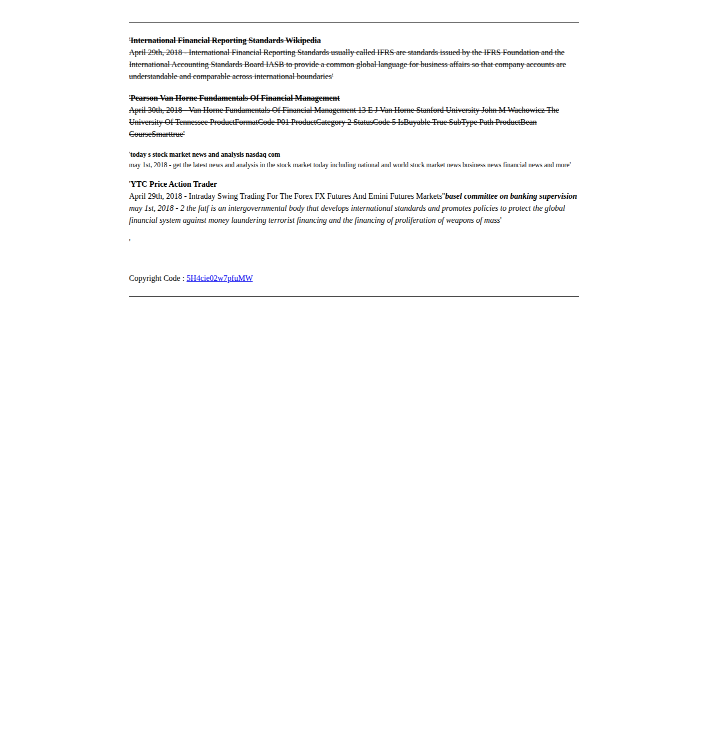'International Financial Reporting Standards Wikipedia
April 29th, 2018 - International Financial Reporting Standards usually called IFRS are standards issued by the IFRS Foundation and the International Accounting Standards Board IASB to provide a common global language for business affairs so that company accounts are understandable and comparable across international boundaries'
'Pearson Van Horne Fundamentals Of Financial Management
April 30th, 2018 - Van Horne Fundamentals Of Financial Management 13 E J Van Horne Stanford University John M Wachowicz The University Of Tennessee ProductFormatCode P01 ProductCategory 2 StatusCode 5 IsBuyable True SubType Path ProductBean CourseSmarttrue'
'today s stock market news and analysis nasdaq com
may 1st, 2018 - get the latest news and analysis in the stock market today including national and world stock market news business news financial news and more'
'YTC Price Action Trader
April 29th, 2018 - Intraday Swing Trading For The Forex FX Futures And Emini Futures Markets''basel committee on banking supervision
may 1st, 2018 - 2 the fatf is an intergovernmental body that develops international standards and promotes policies to protect the global financial system against money laundering terrorist financing and the financing of proliferation of weapons of mass'
'
Copyright Code : 5H4cie02w7pfuMW